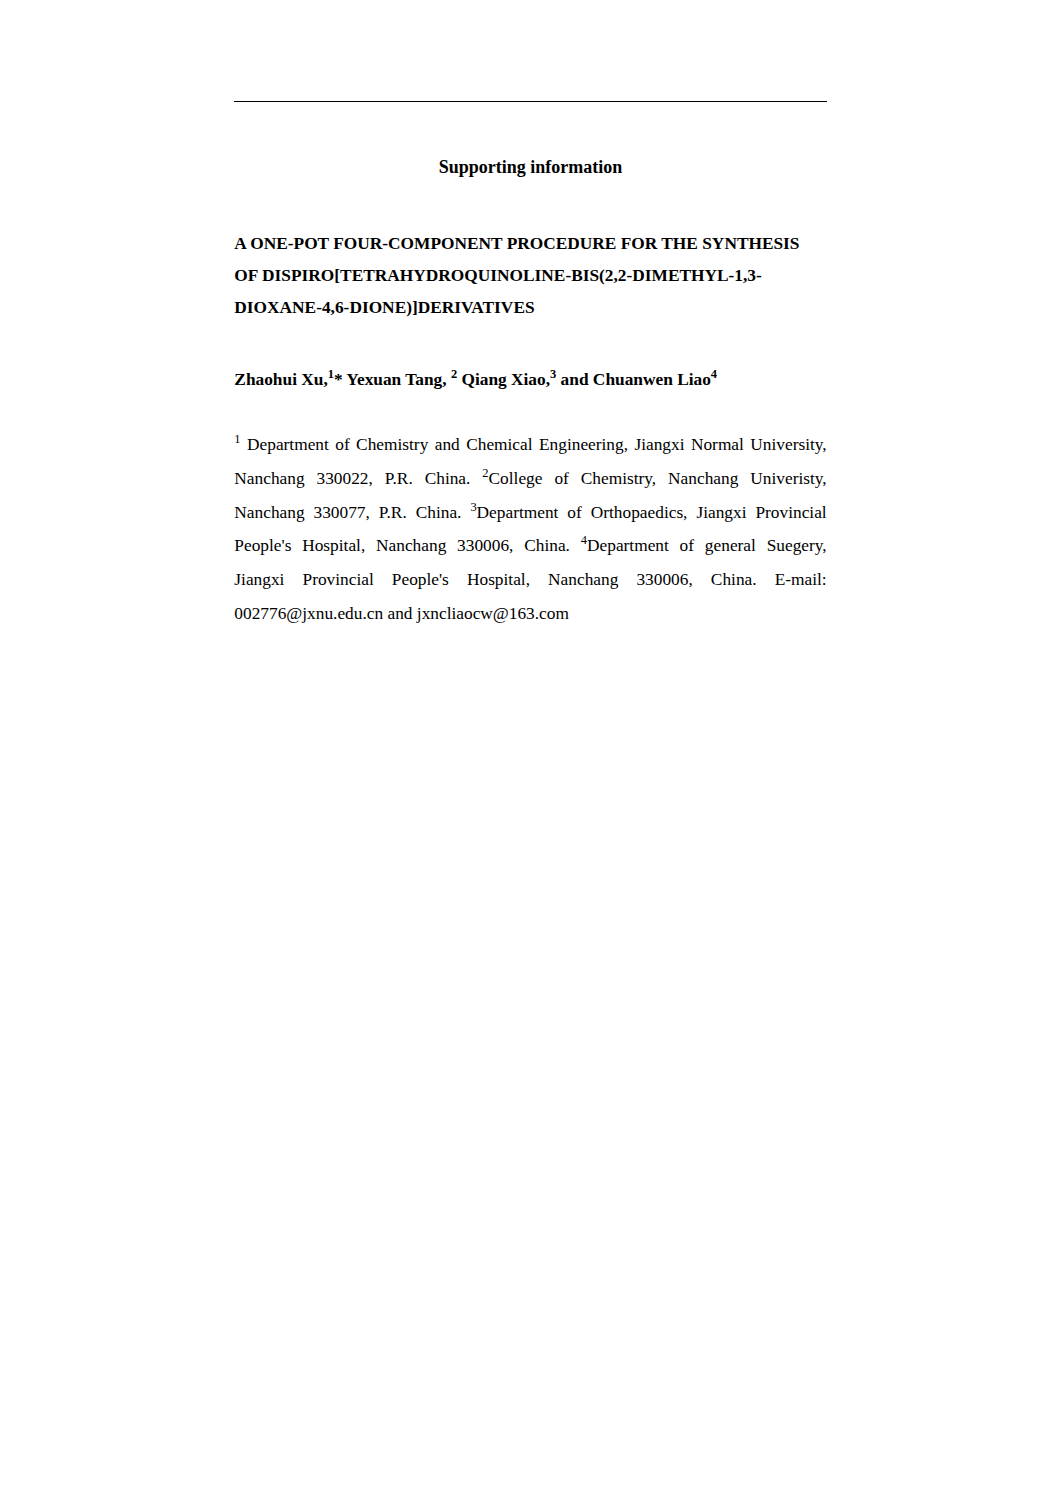Supporting information
A one-pot four-component procedure for the synthesis of dispiro[tetrahydroquinoline-bis(2,2-dimethyl-1,3-dioxane-4,6-dione)]derivatives
Zhaohui Xu,1* Yexuan Tang, 2 Qiang Xiao,3 and Chuanwen Liao4
1 Department of Chemistry and Chemical Engineering, Jiangxi Normal University, Nanchang 330022, P.R. China. 2College of Chemistry, Nanchang Univeristy, Nanchang 330077, P.R. China. 3Department of Orthopaedics, Jiangxi Provincial People's Hospital, Nanchang 330006, China. 4Department of general Suegery, Jiangxi Provincial People's Hospital, Nanchang 330006, China. E-mail: 002776@jxnu.edu.cn and jxncliaocw@163.com